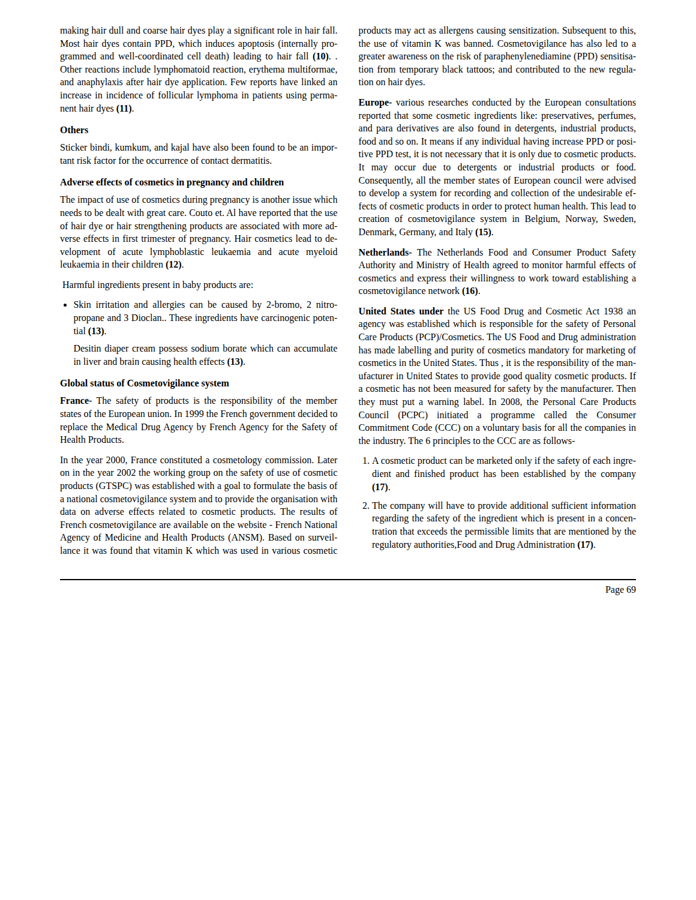making hair dull and coarse hair dyes play a significant role in hair fall. Most hair dyes contain PPD, which induces apoptosis (internally programmed and well-coordinated cell death) leading to hair fall (10). . Other reactions include lymphomatoid reaction, erythema multiformae, and anaphylaxis after hair dye application. Few reports have linked an increase in incidence of follicular lymphoma in patients using permanent hair dyes (11).
Others
Sticker bindi, kumkum, and kajal have also been found to be an important risk factor for the occurrence of contact dermatitis.
Adverse effects of cosmetics in pregnancy and children
The impact of use of cosmetics during pregnancy is another issue which needs to be dealt with great care. Couto et. Al have reported that the use of hair dye or hair strengthening products are associated with more adverse effects in first trimester of pregnancy. Hair cosmetics lead to development of acute lymphoblastic leukaemia and acute myeloid leukaemia in their children (12).
Harmful ingredients present in baby products are:
Skin irritation and allergies can be caused by 2-bromo, 2 nitropropane and 3 Dioclan.. These ingredients have carcinogenic potential (13).
Desitin diaper cream possess sodium borate which can accumulate in liver and brain causing health effects (13).
Global status of Cosmetovigilance system
France- The safety of products is the responsibility of the member states of the European union. In 1999 the French government decided to replace the Medical Drug Agency by French Agency for the Safety of Health Products.
In the year 2000, France constituted a cosmetology commission. Later on in the year 2002 the working group on the safety of use of cosmetic products (GTSPC) was established with a goal to formulate the basis of a national cosmetovigilance system and to provide the organisation with data on adverse effects related to cosmetic products. The results of French cosmetovigilance are available on the website - French National Agency of Medicine and Health Products (ANSM). Based on surveillance it was found that vitamin K which was used in various cosmetic products may act as allergens causing sensitization. Subsequent to this, the use of vitamin K was banned. Cosmetovigilance has also led to a greater awareness on the risk of paraphenylenediamine (PPD) sensitisation from temporary black tattoos; and contributed to the new regulation on hair dyes.
Europe- various researches conducted by the European consultations reported that some cosmetic ingredients like: preservatives, perfumes, and para derivatives are also found in detergents, industrial products, food and so on. It means if any individual having increase PPD or positive PPD test, it is not necessary that it is only due to cosmetic products. It may occur due to detergents or industrial products or food. Consequently, all the member states of European council were advised to develop a system for recording and collection of the undesirable effects of cosmetic products in order to protect human health. This lead to creation of cosmetovigilance system in Belgium, Norway, Sweden, Denmark, Germany, and Italy (15).
Netherlands- The Netherlands Food and Consumer Product Safety Authority and Ministry of Health agreed to monitor harmful effects of cosmetics and express their willingness to work toward establishing a cosmetovigilance network (16).
United States under the US Food Drug and Cosmetic Act 1938 an agency was established which is responsible for the safety of Personal Care Products (PCP)/Cosmetics. The US Food and Drug administration has made labelling and purity of cosmetics mandatory for marketing of cosmetics in the United States. Thus , it is the responsibility of the manufacturer in United States to provide good quality cosmetic products. If a cosmetic has not been measured for safety by the manufacturer. Then they must put a warning label. In 2008, the Personal Care Products Council (PCPC) initiated a programme called the Consumer Commitment Code (CCC) on a voluntary basis for all the companies in the industry. The 6 principles to the CCC are as follows-
A cosmetic product can be marketed only if the safety of each ingredient and finished product has been established by the company (17).
The company will have to provide additional sufficient information regarding the safety of the ingredient which is present in a concentration that exceeds the permissible limits that are mentioned by the regulatory authorities,Food and Drug Administration (17).
Page 69